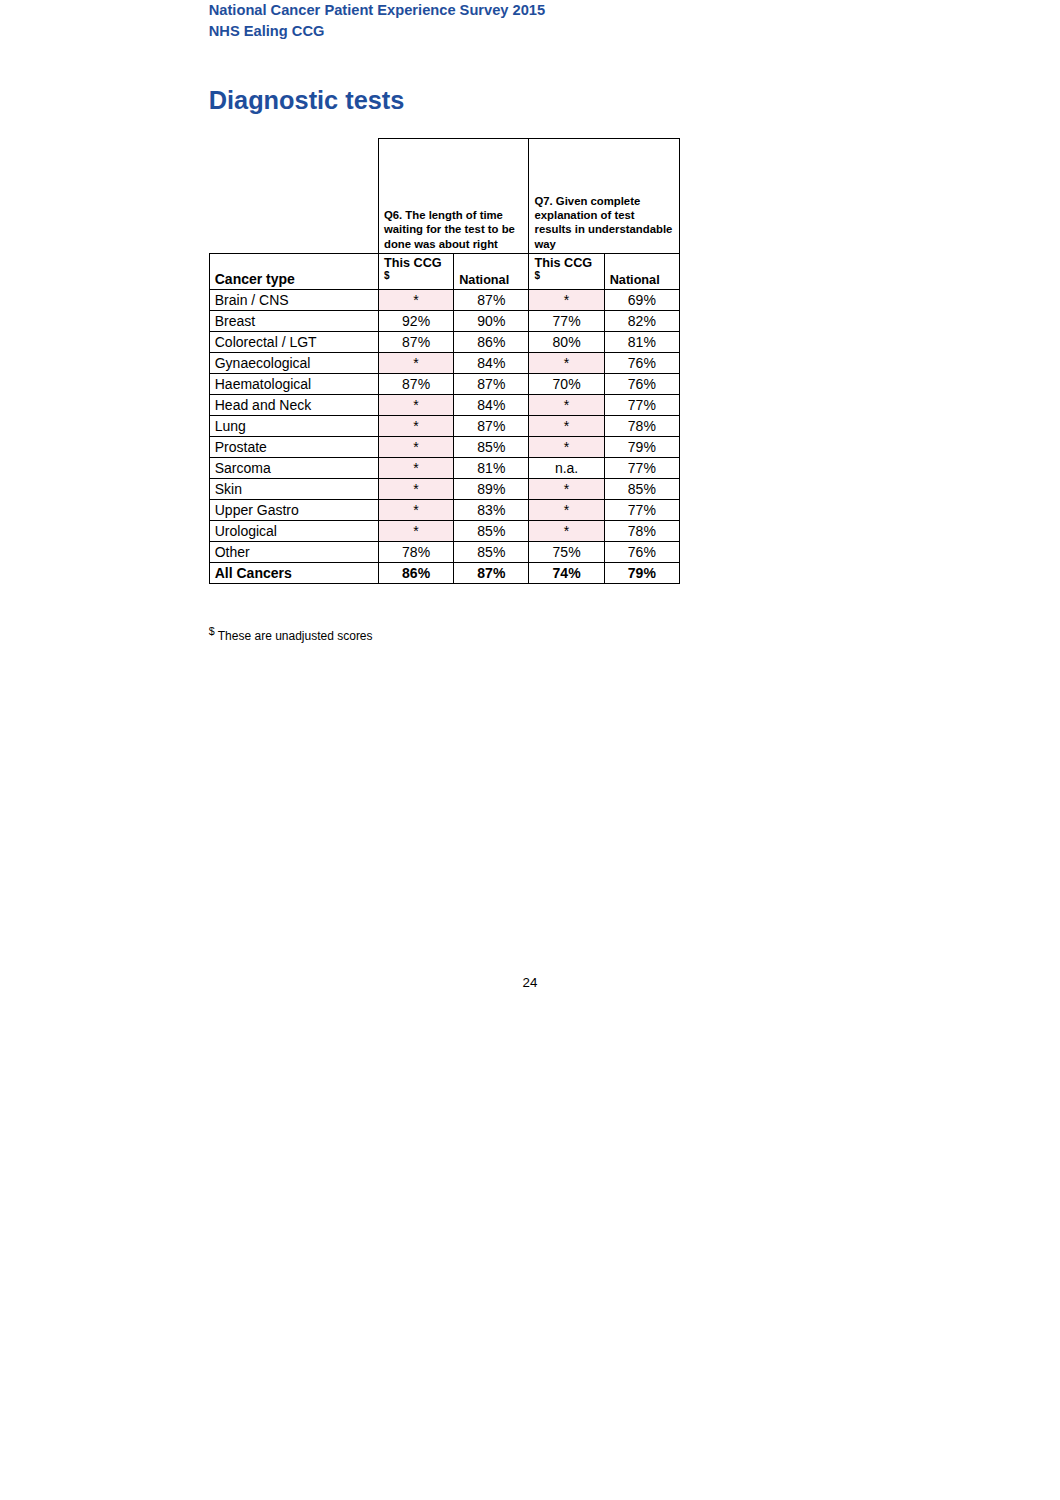National Cancer Patient Experience Survey 2015
NHS Ealing CCG
Diagnostic tests
| | Q6. The length of time waiting for the test to be done was about right | Q7. Given complete explanation of test results in understandable way |
| --- | --- | --- |
| Cancer type | This CCG $ | National | This CCG $ | National |
| Brain / CNS | * | 87% | * | 69% |
| Breast | 92% | 90% | 77% | 82% |
| Colorectal / LGT | 87% | 86% | 80% | 81% |
| Gynaecological | * | 84% | * | 76% |
| Haematological | 87% | 87% | 70% | 76% |
| Head and Neck | * | 84% | * | 77% |
| Lung | * | 87% | * | 78% |
| Prostate | * | 85% | * | 79% |
| Sarcoma | * | 81% | n.a. | 77% |
| Skin | * | 89% | * | 85% |
| Upper Gastro | * | 83% | * | 77% |
| Urological | * | 85% | * | 78% |
| Other | 78% | 85% | 75% | 76% |
| All Cancers | 86% | 87% | 74% | 79% |
$ These are unadjusted scores
24